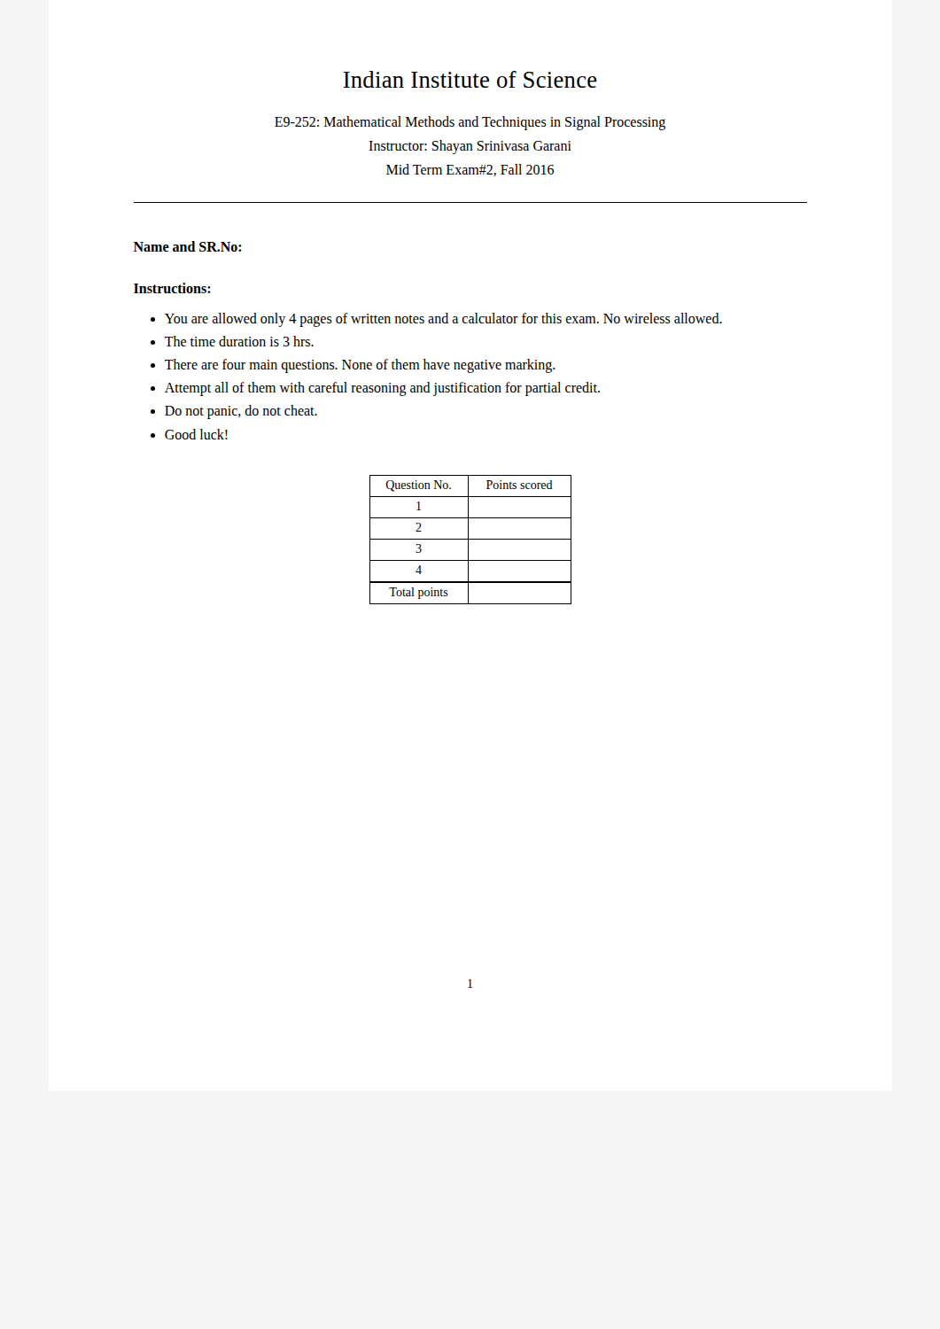Indian Institute of Science
E9-252: Mathematical Methods and Techniques in Signal Processing
Instructor: Shayan Srinivasa Garani
Mid Term Exam#2, Fall 2016
Name and SR.No:
Instructions:
You are allowed only 4 pages of written notes and a calculator for this exam. No wireless allowed.
The time duration is 3 hrs.
There are four main questions. None of them have negative marking.
Attempt all of them with careful reasoning and justification for partial credit.
Do not panic, do not cheat.
Good luck!
| Question No. | Points scored |
| 1 | |
| 2 | |
| 3 | |
| 4 | |
| Total points | |
1